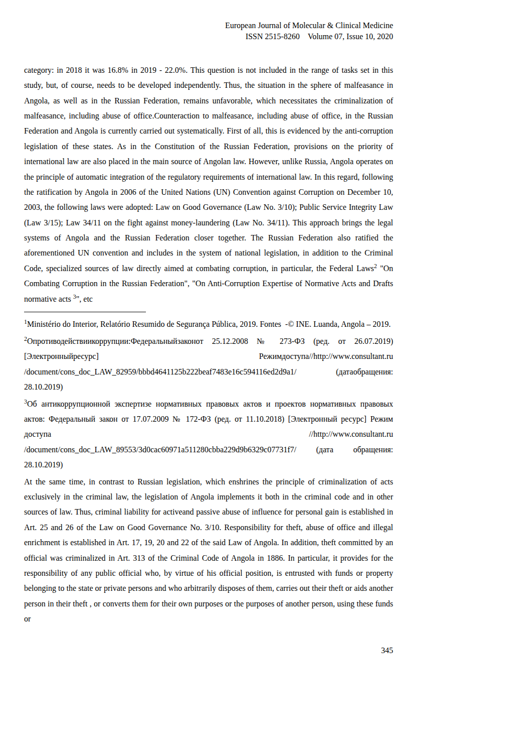European Journal of Molecular & Clinical Medicine ISSN 2515-8260 Volume 07, Issue 10, 2020
category: in 2018 it was 16.8% in 2019 - 22.0%. This question is not included in the range of tasks set in this study, but, of course, needs to be developed independently. Thus, the situation in the sphere of malfeasance in Angola, as well as in the Russian Federation, remains unfavorable, which necessitates the criminalization of malfeasance, including abuse of office.Counteraction to malfeasance, including abuse of office, in the Russian Federation and Angola is currently carried out systematically. First of all, this is evidenced by the anti-corruption legislation of these states. As in the Constitution of the Russian Federation, provisions on the priority of international law are also placed in the main source of Angolan law. However, unlike Russia, Angola operates on the principle of automatic integration of the regulatory requirements of international law. In this regard, following the ratification by Angola in 2006 of the United Nations (UN) Convention against Corruption on December 10, 2003, the following laws were adopted: Law on Good Governance (Law No. 3/10); Public Service Integrity Law (Law 3/15); Law 34/11 on the fight against money-laundering (Law No. 34/11). This approach brings the legal systems of Angola and the Russian Federation closer together. The Russian Federation also ratified the aforementioned UN convention and includes in the system of national legislation, in addition to the Criminal Code, specialized sources of law directly aimed at combating corruption, in particular, the Federal Laws2 "On Combating Corruption in the Russian Federation", "On Anti-Corruption Expertise of Normative Acts and Drafts normative acts 3", etc
1Ministério do Interior, Relatório Resumido de Segurança Pública, 2019. Fontes -© INE. Luanda, Angola – 2019.
2Опротиводействиикоррупции:Федеральныйзаконот 25.12.2008 № 273-ФЗ (ред. от 26.07.2019) [Электронныйресурс] Режимдоступа//http://www.consultant.ru /document/cons_doc_LAW_82959/bbbd4641125b222beaf7483e16c594116ed2d9a1/ (датаобращения: 28.10.2019)
3Об антикоррупционной экспертизе нормативных правовых актов и проектов нормативных правовых актов: Федеральный закон от 17.07.2009 № 172-ФЗ (ред. от 11.10.2018) [Электронный ресурс] Режим доступа //http://www.consultant.ru /document/cons_doc_LAW_89553/3d0cac60971a511280cbba229d9b6329c07731f7/ (дата обращения: 28.10.2019)
At the same time, in contrast to Russian legislation, which enshrines the principle of criminalization of acts exclusively in the criminal law, the legislation of Angola implements it both in the criminal code and in other sources of law. Thus, criminal liability for activeand passive abuse of influence for personal gain is established in Art. 25 and 26 of the Law on Good Governance No. 3/10. Responsibility for theft, abuse of office and illegal enrichment is established in Art. 17, 19, 20 and 22 of the said Law of Angola. In addition, theft committed by an official was criminalized in Art. 313 of the Criminal Code of Angola in 1886. In particular, it provides for the responsibility of any public official who, by virtue of his official position, is entrusted with funds or property belonging to the state or private persons and who arbitrarily disposes of them, carries out their theft or aids another person in their theft , or converts them for their own purposes or the purposes of another person, using these funds or
345